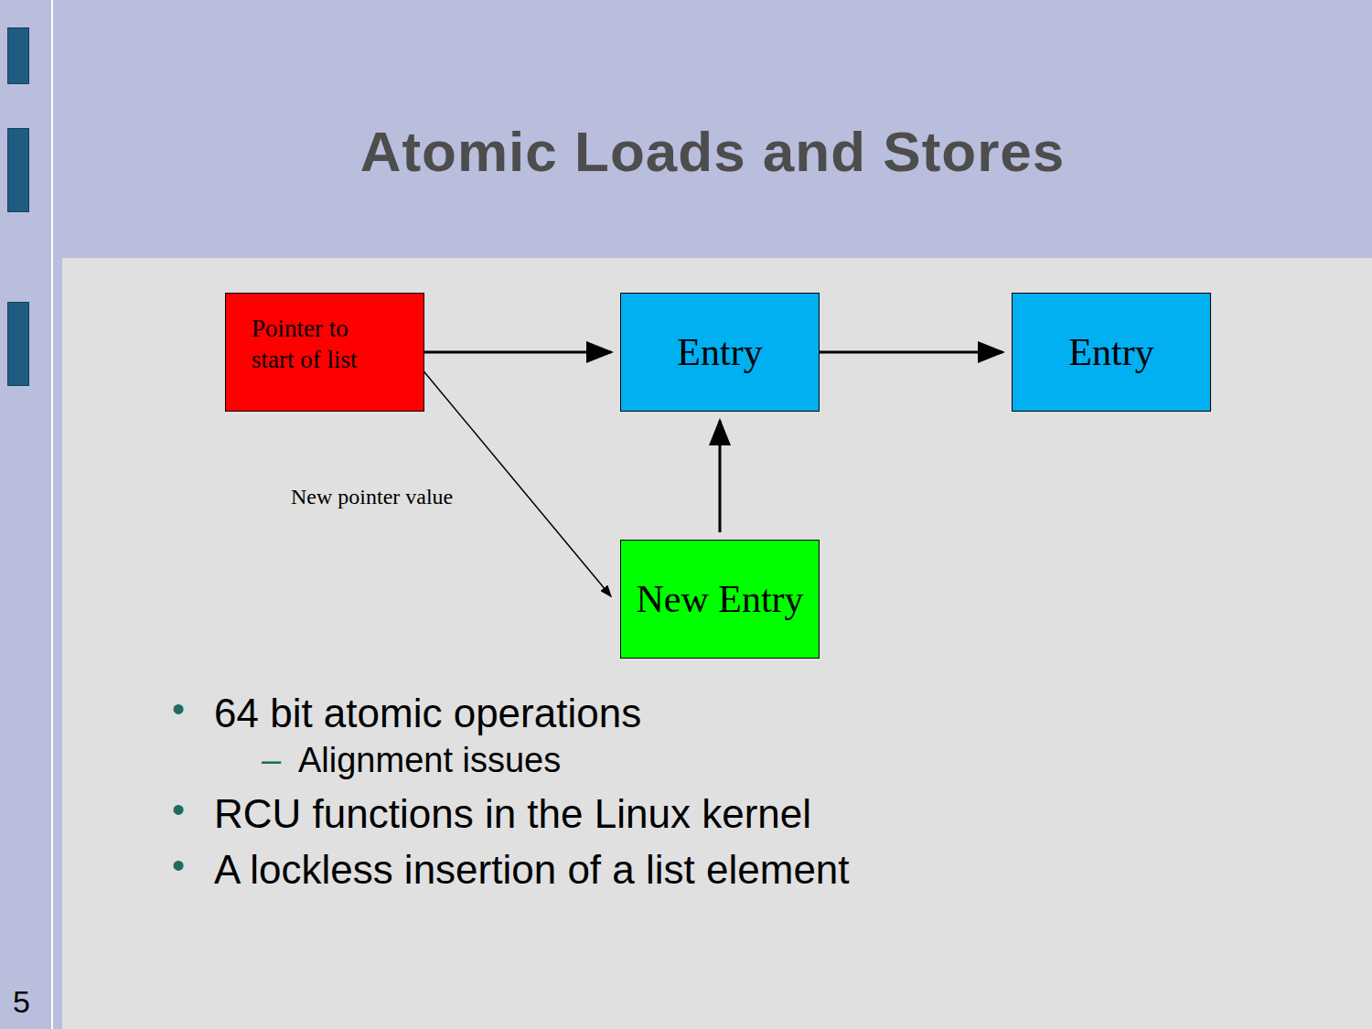Atomic Loads and Stores
Pointer to
start of list
Entry
Entry
New Entry
New pointer value
64 bit atomic operations
Alignment issues
RCU functions in the Linux kernel
A lockless insertion of a list element
5